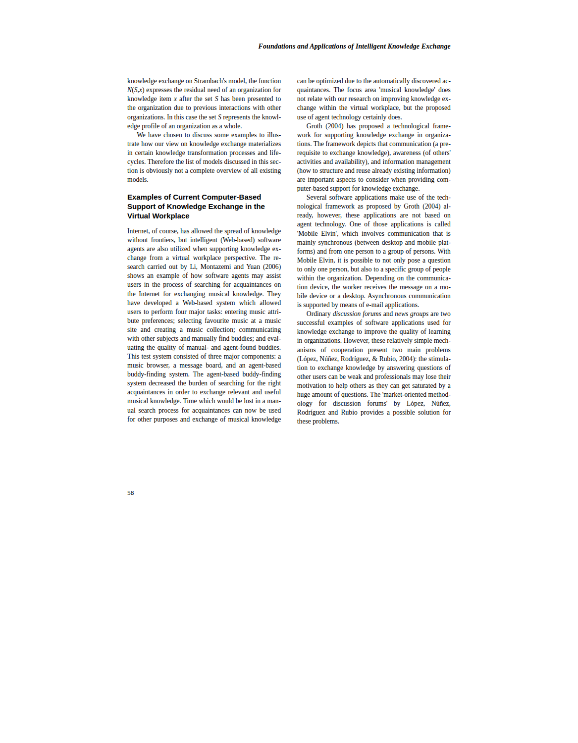Foundations and Applications of Intelligent Knowledge Exchange
knowledge exchange on Strambach's model, the function N(S,x) expresses the residual need of an organization for knowledge item x after the set S has been presented to the organization due to previous interactions with other organizations. In this case the set S represents the knowledge profile of an organization as a whole.
We have chosen to discuss some examples to illustrate how our view on knowledge exchange materializes in certain knowledge transformation processes and lifecycles. Therefore the list of models discussed in this section is obviously not a complete overview of all existing models.
Examples of Current Computer-Based Support of Knowledge Exchange in the Virtual Workplace
Internet, of course, has allowed the spread of knowledge without frontiers, but intelligent (Web-based) software agents are also utilized when supporting knowledge exchange from a virtual workplace perspective. The research carried out by Li, Montazemi and Yuan (2006) shows an example of how software agents may assist users in the process of searching for acquaintances on the Internet for exchanging musical knowledge. They have developed a Web-based system which allowed users to perform four major tasks: entering music attribute preferences; selecting favourite music at a music site and creating a music collection; communicating with other subjects and manually find buddies; and evaluating the quality of manual- and agent-found buddies. This test system consisted of three major components: a music browser, a message board, and an agent-based buddy-finding system. The agent-based buddy-finding system decreased the burden of searching for the right acquaintances in order to exchange relevant and useful musical knowledge. Time which would be lost in a manual search process for acquaintances can now be used for other purposes and exchange of musical knowledge can be optimized due to the automatically discovered acquaintances. The focus area 'musical knowledge' does not relate with our research on improving knowledge exchange within the virtual workplace, but the proposed use of agent technology certainly does.
Groth (2004) has proposed a technological framework for supporting knowledge exchange in organizations. The framework depicts that communication (a prerequisite to exchange knowledge), awareness (of others' activities and availability), and information management (how to structure and reuse already existing information) are important aspects to consider when providing computer-based support for knowledge exchange.
Several software applications make use of the technological framework as proposed by Groth (2004) already, however, these applications are not based on agent technology. One of those applications is called 'Mobile Elvin', which involves communication that is mainly synchronous (between desktop and mobile platforms) and from one person to a group of persons. With Mobile Elvin, it is possible to not only pose a question to only one person, but also to a specific group of people within the organization. Depending on the communication device, the worker receives the message on a mobile device or a desktop. Asynchronous communication is supported by means of e-mail applications.
Ordinary discussion forums and news groups are two successful examples of software applications used for knowledge exchange to improve the quality of learning in organizations. However, these relatively simple mechanisms of cooperation present two main problems (López, Núñez, Rodríguez, & Rubio, 2004): the stimulation to exchange knowledge by answering questions of other users can be weak and professionals may lose their motivation to help others as they can get saturated by a huge amount of questions. The 'market-oriented methodology for discussion forums' by López, Núñez, Rodríguez and Rubio provides a possible solution for these problems.
58